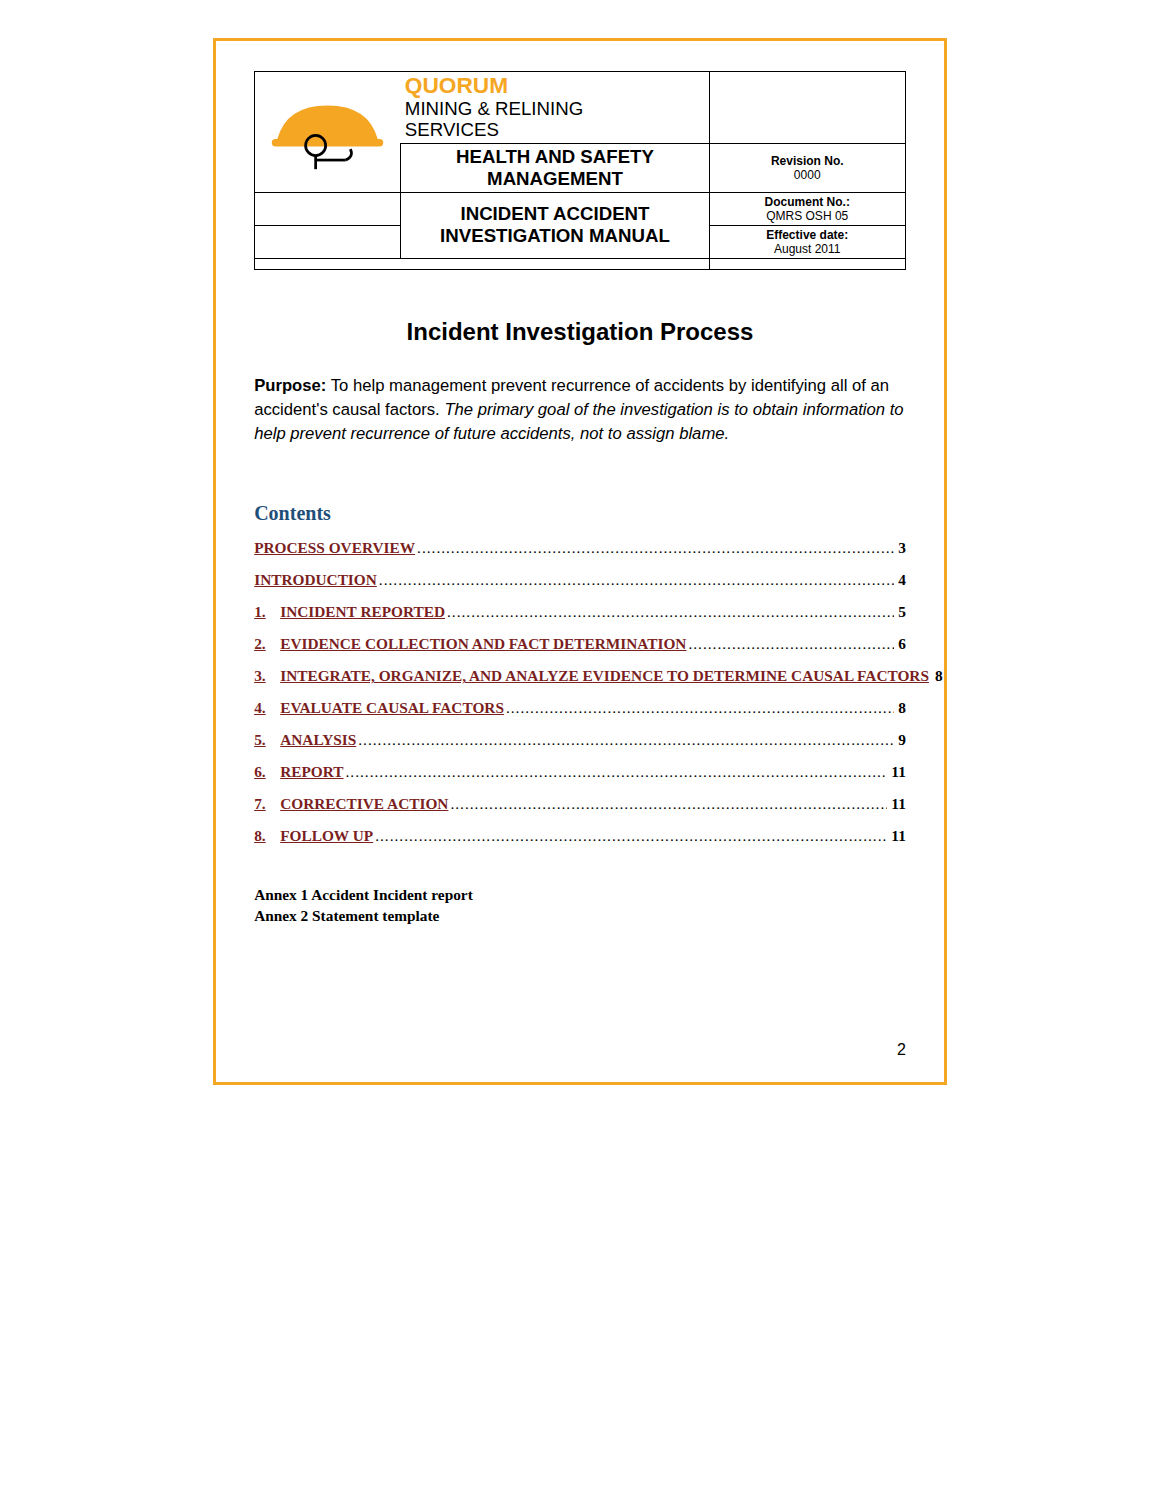| | QUORUM MINING & RELINING SERVICES | |
| HEALTH AND SAFETY MANAGEMENT | Revision No. 0000 |
| | INCIDENT ACCIDENT INVESTIGATION MANUAL | Document No.: QMRS OSH 05 |
| | Effective date: August 2011 |
Incident Investigation Process
Purpose: To help management prevent recurrence of accidents by identifying all of an accident's causal factors. The primary goal of the investigation is to obtain information to help prevent recurrence of future accidents, not to assign blame.
Contents
PROCESS OVERVIEW .................................................................................................................................................................. 3
INTRODUCTION ......................................................................................................................................................................... 4
1. INCIDENT REPORTED ....................................................................................................................................................... 5
2. EVIDENCE COLLECTION AND FACT DETERMINATION ............................................................................. 6
3. INTEGRATE, ORGANIZE, AND ANALYZE EVIDENCE TO DETERMINE CAUSAL FACTORS ................. 8
4. EVALUATE CAUSAL FACTORS ......................................................................................................................... 8
5. ANALYSIS ......................................................................................................................................................................... 9
6. REPORT ............................................................................................................................................................................. 11
7. CORRECTIVE ACTION ....................................................................................................................................... 11
8. FOLLOW UP ..................................................................................................................................................................... 11
Annex 1 Accident Incident report
Annex 2 Statement template
2